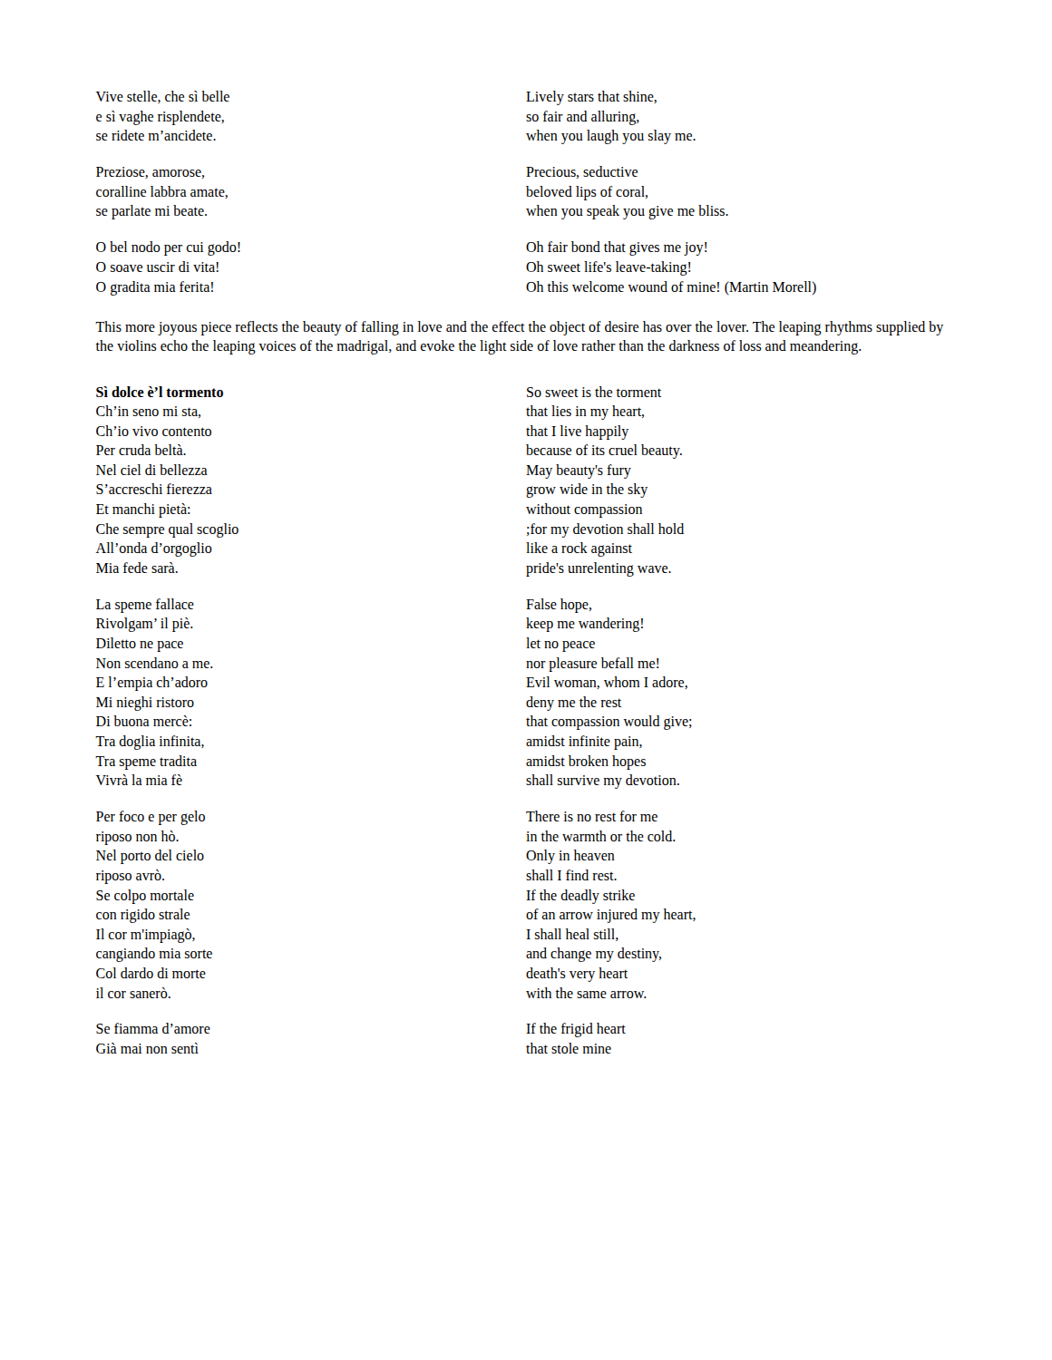| Vive stelle, che sì belle e sì vaghe risplendete, se ridete m’ancidete. Preziose, amorose, coralline labbra amate, se parlate mi beate. O bel nodo per cui godo! O soave uscir di vita! O gradita mia ferita! | Lively stars that shine, so fair and alluring, when you laugh you slay me. Precious, seductive beloved lips of coral, when you speak you give me bliss. Oh fair bond that gives me joy! Oh sweet life's leave-taking! Oh this welcome wound of mine! (Martin Morell) |
This more joyous piece reflects the beauty of falling in love and the effect the object of desire has over the lover. The leaping rhythms supplied by the violins echo the leaping voices of the madrigal, and evoke the light side of love rather than the darkness of loss and meandering.
| Sì dolce è’l tormento Ch’in seno mi sta, Ch’io vivo contento Per cruda beltà. Nel ciel di bellezza S’accreschi fierezza Et manchi pietà: Che sempre qual scoglio All’onda d’orgoglio Mia fede sarà. La speme fallace Rivolgam’ il piè. Diletto ne pace Non scendano a me. E l’empia ch’adoro Mi nieghi ristoro Di buona mercè: Tra doglia infinita, Tra speme tradita Vivrà la mia fè Per foco e per gelo riposo non hò. Nel porto del cielo riposo avrò. Se colpo mortale con rigido strale Il cor m'impiagò, cangiando mia sorte Col dardo di morte il cor sanerò. Se fiamma d’amore Già mai non sentì | So sweet is the torment that lies in my heart, that I live happily because of its cruel beauty. May beauty's fury grow wide in the sky without compassion ;for my devotion shall hold like a rock against pride's unrelenting wave. False hope, keep me wandering! let no peace nor pleasure befall me! Evil woman, whom I adore, deny me the rest that compassion would give; amidst infinite pain, amidst broken hopes shall survive my devotion. There is no rest for me in the warmth or the cold. Only in heaven shall I find rest. If the deadly strike of an arrow injured my heart, I shall heal still, and change my destiny, death's very heart with the same arrow. If the frigid heart that stole mine |